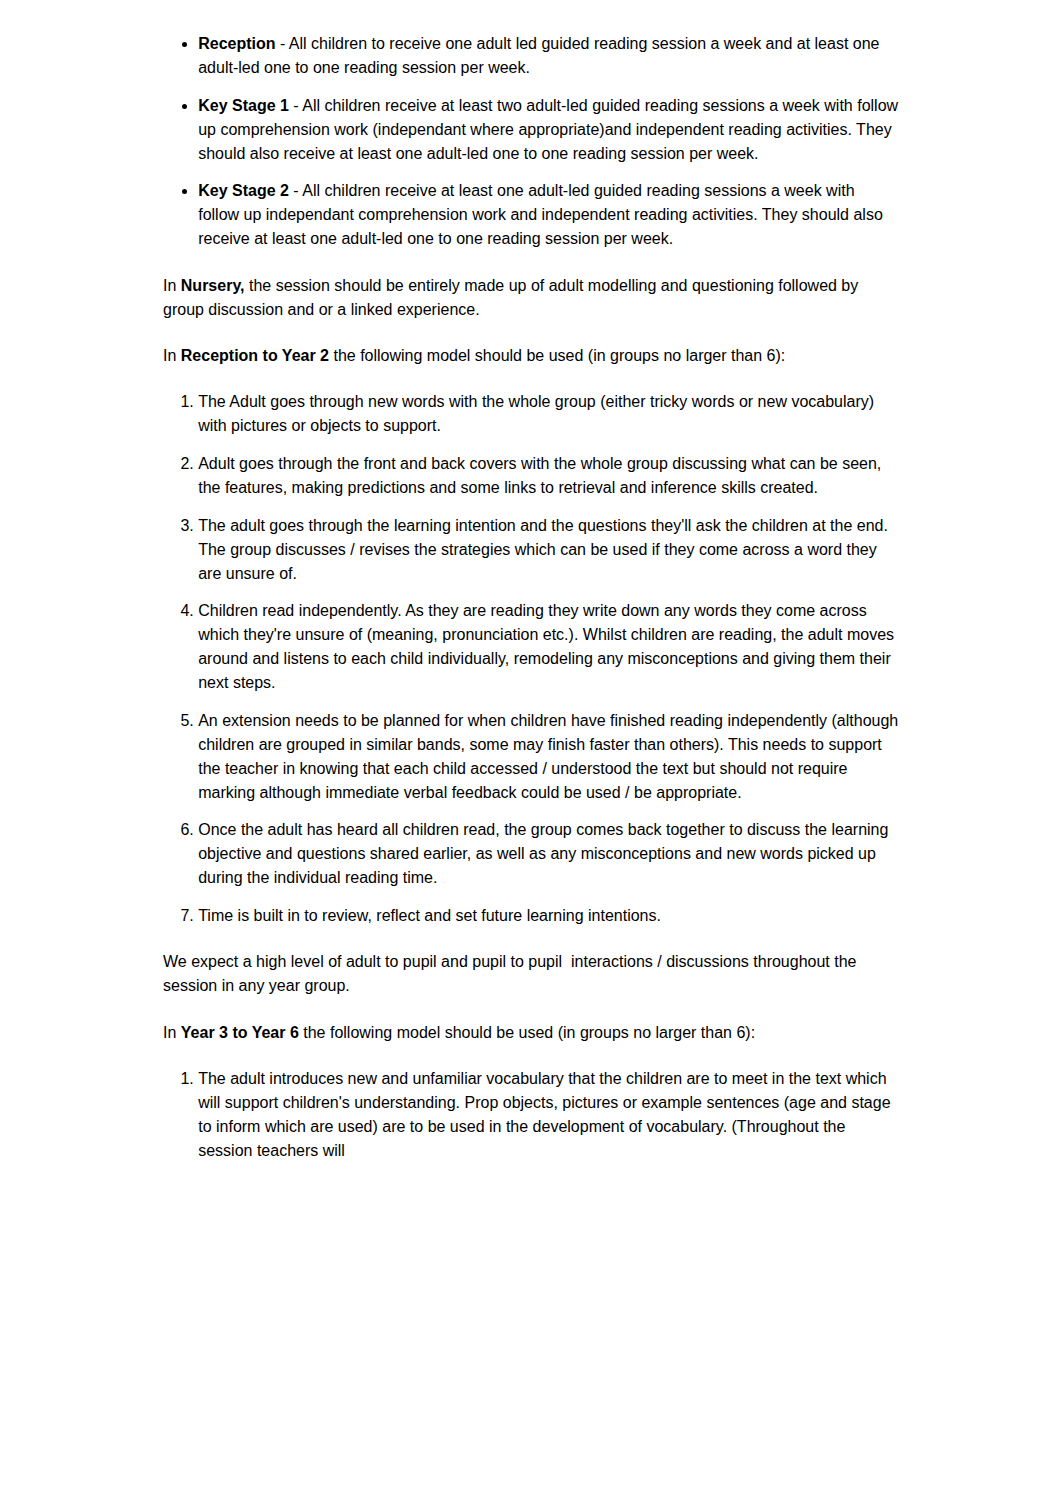Reception - All children to receive one adult led guided reading session a week and at least one adult-led one to one reading session per week.
Key Stage 1 - All children receive at least two adult-led guided reading sessions a week with follow up comprehension work (independant where appropriate)and independent reading activities. They should also receive at least one adult-led one to one reading session per week.
Key Stage 2 - All children receive at least one adult-led guided reading sessions a week with follow up independant comprehension work and independent reading activities. They should also receive at least one adult-led one to one reading session per week.
In Nursery, the session should be entirely made up of adult modelling and questioning followed by group discussion and or a linked experience.
In Reception to Year 2 the following model should be used (in groups no larger than 6):
The Adult goes through new words with the whole group (either tricky words or new vocabulary) with pictures or objects to support.
Adult goes through the front and back covers with the whole group discussing what can be seen, the features, making predictions and some links to retrieval and inference skills created.
The adult goes through the learning intention and the questions they'll ask the children at the end. The group discusses / revises the strategies which can be used if they come across a word they are unsure of.
Children read independently. As they are reading they write down any words they come across which they're unsure of (meaning, pronunciation etc.). Whilst children are reading, the adult moves around and listens to each child individually, remodeling any misconceptions and giving them their next steps.
An extension needs to be planned for when children have finished reading independently (although children are grouped in similar bands, some may finish faster than others). This needs to support the teacher in knowing that each child accessed / understood the text but should not require marking although immediate verbal feedback could be used / be appropriate.
Once the adult has heard all children read, the group comes back together to discuss the learning objective and questions shared earlier, as well as any misconceptions and new words picked up during the individual reading time.
Time is built in to review, reflect and set future learning intentions.
We expect a high level of adult to pupil and pupil to pupil interactions / discussions throughout the session in any year group.
In Year 3 to Year 6 the following model should be used (in groups no larger than 6):
The adult introduces new and unfamiliar vocabulary that the children are to meet in the text which will support children's understanding. Prop objects, pictures or example sentences (age and stage to inform which are used) are to be used in the development of vocabulary. (Throughout the session teachers will